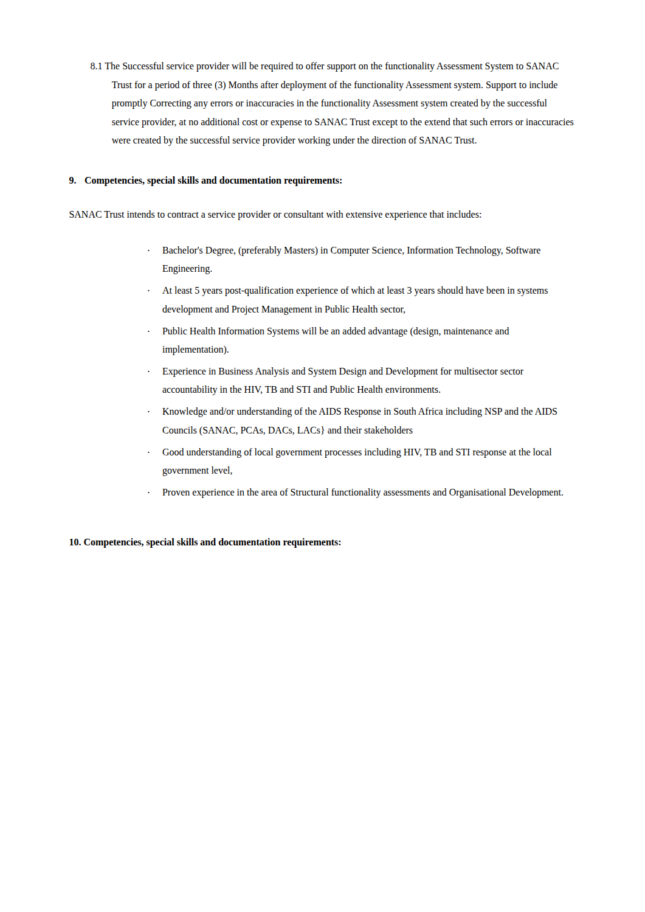8.1 The Successful service provider will be required to offer support on the functionality Assessment System to SANAC Trust for a period of three (3) Months after deployment of the functionality Assessment system. Support to include promptly Correcting any errors or inaccuracies in the functionality Assessment system created by the successful service provider, at no additional cost or expense to SANAC Trust except to the extend that such errors or inaccuracies were created by the successful service provider working under the direction of SANAC Trust.
9. Competencies, special skills and documentation requirements:
SANAC Trust intends to contract a service provider or consultant with extensive experience that includes:
Bachelor's Degree, (preferably Masters) in Computer Science, Information Technology, Software Engineering.
At least 5 years post-qualification experience of which at least 3 years should have been in systems development and Project Management in Public Health sector,
Public Health Information Systems will be an added advantage (design, maintenance and implementation).
Experience in Business Analysis and System Design and Development for multisector sector accountability in the HIV, TB and STI and Public Health environments.
Knowledge and/or understanding of the AIDS Response in South Africa including NSP and the AIDS Councils (SANAC, PCAs, DACs, LACs} and their stakeholders
Good understanding of local government processes including HIV, TB and STI response at the local government level,
Proven experience in the area of Structural functionality assessments and Organisational Development.
10. Competencies, special skills and documentation requirements: